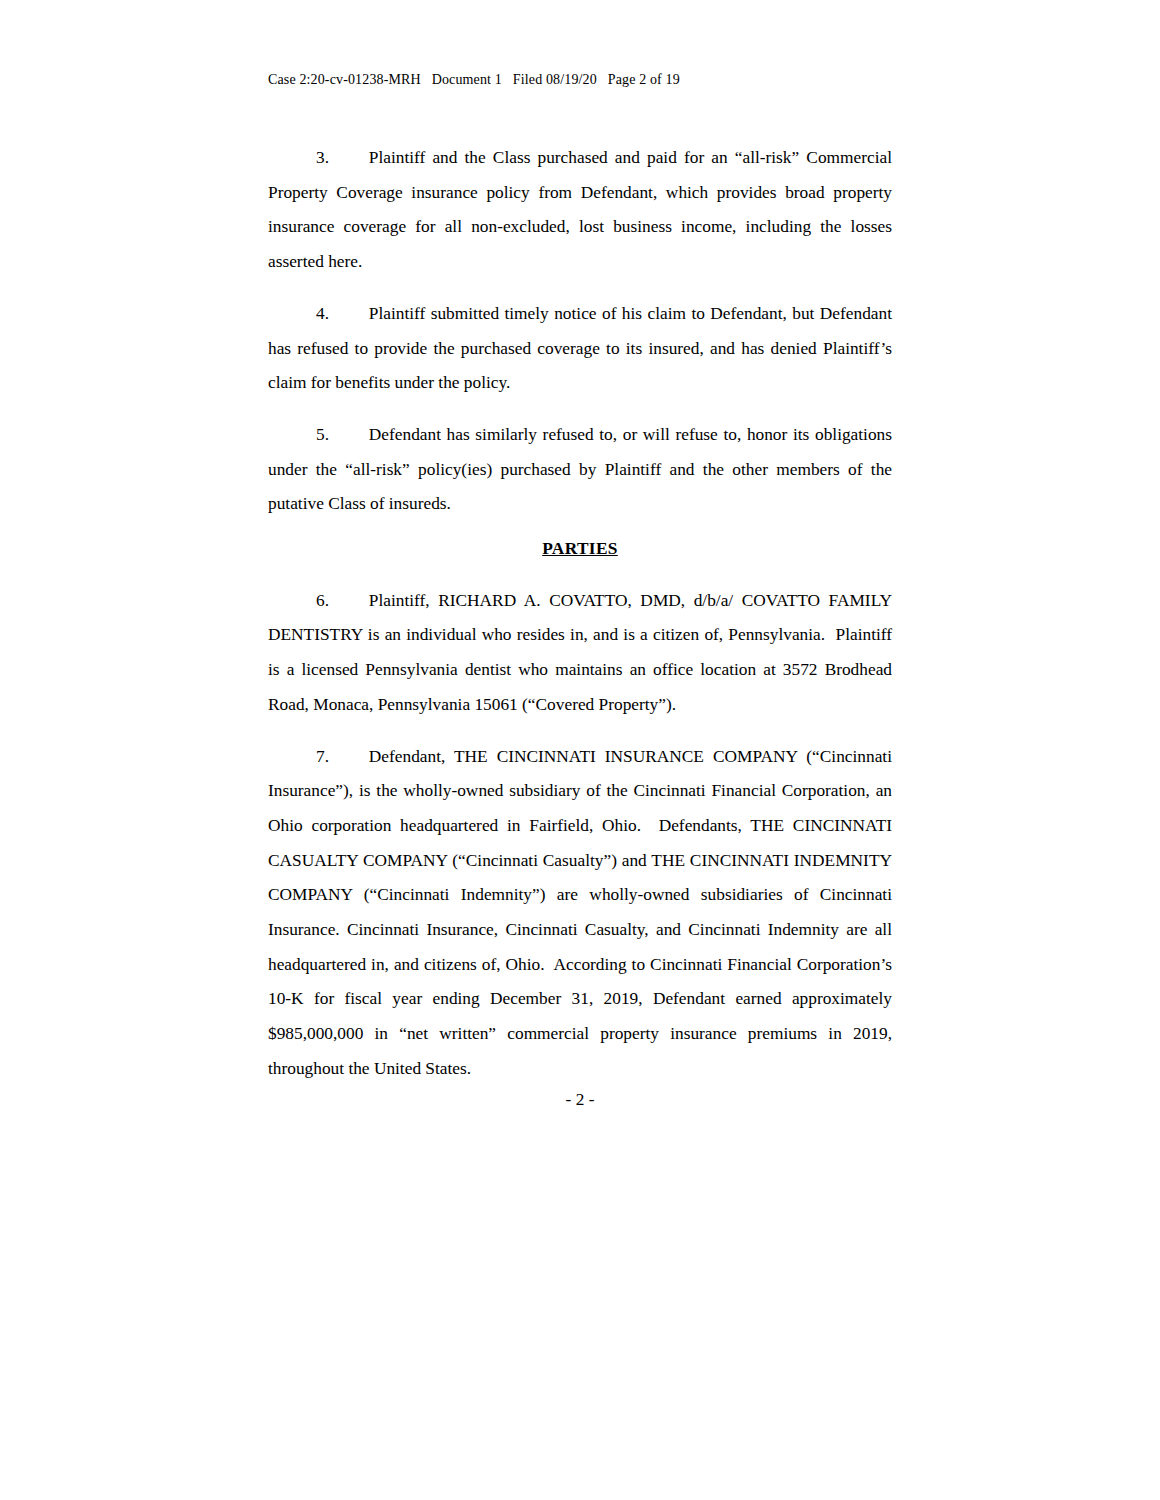Case 2:20-cv-01238-MRH Document 1 Filed 08/19/20 Page 2 of 19
3. Plaintiff and the Class purchased and paid for an “all-risk” Commercial Property Coverage insurance policy from Defendant, which provides broad property insurance coverage for all non-excluded, lost business income, including the losses asserted here.
4. Plaintiff submitted timely notice of his claim to Defendant, but Defendant has refused to provide the purchased coverage to its insured, and has denied Plaintiff’s claim for benefits under the policy.
5. Defendant has similarly refused to, or will refuse to, honor its obligations under the “all-risk” policy(ies) purchased by Plaintiff and the other members of the putative Class of insureds.
PARTIES
6. Plaintiff, RICHARD A. COVATTO, DMD, d/b/a/ COVATTO FAMILY DENTISTRY is an individual who resides in, and is a citizen of, Pennsylvania. Plaintiff is a licensed Pennsylvania dentist who maintains an office location at 3572 Brodhead Road, Monaca, Pennsylvania 15061 (“Covered Property”).
7. Defendant, THE CINCINNATI INSURANCE COMPANY (“Cincinnati Insurance”), is the wholly-owned subsidiary of the Cincinnati Financial Corporation, an Ohio corporation headquartered in Fairfield, Ohio. Defendants, THE CINCINNATI CASUALTY COMPANY (“Cincinnati Casualty”) and THE CINCINNATI INDEMNITY COMPANY (“Cincinnati Indemnity”) are wholly-owned subsidiaries of Cincinnati Insurance. Cincinnati Insurance, Cincinnati Casualty, and Cincinnati Indemnity are all headquartered in, and citizens of, Ohio. According to Cincinnati Financial Corporation’s 10-K for fiscal year ending December 31, 2019, Defendant earned approximately $985,000,000 in “net written” commercial property insurance premiums in 2019, throughout the United States.
- 2 -